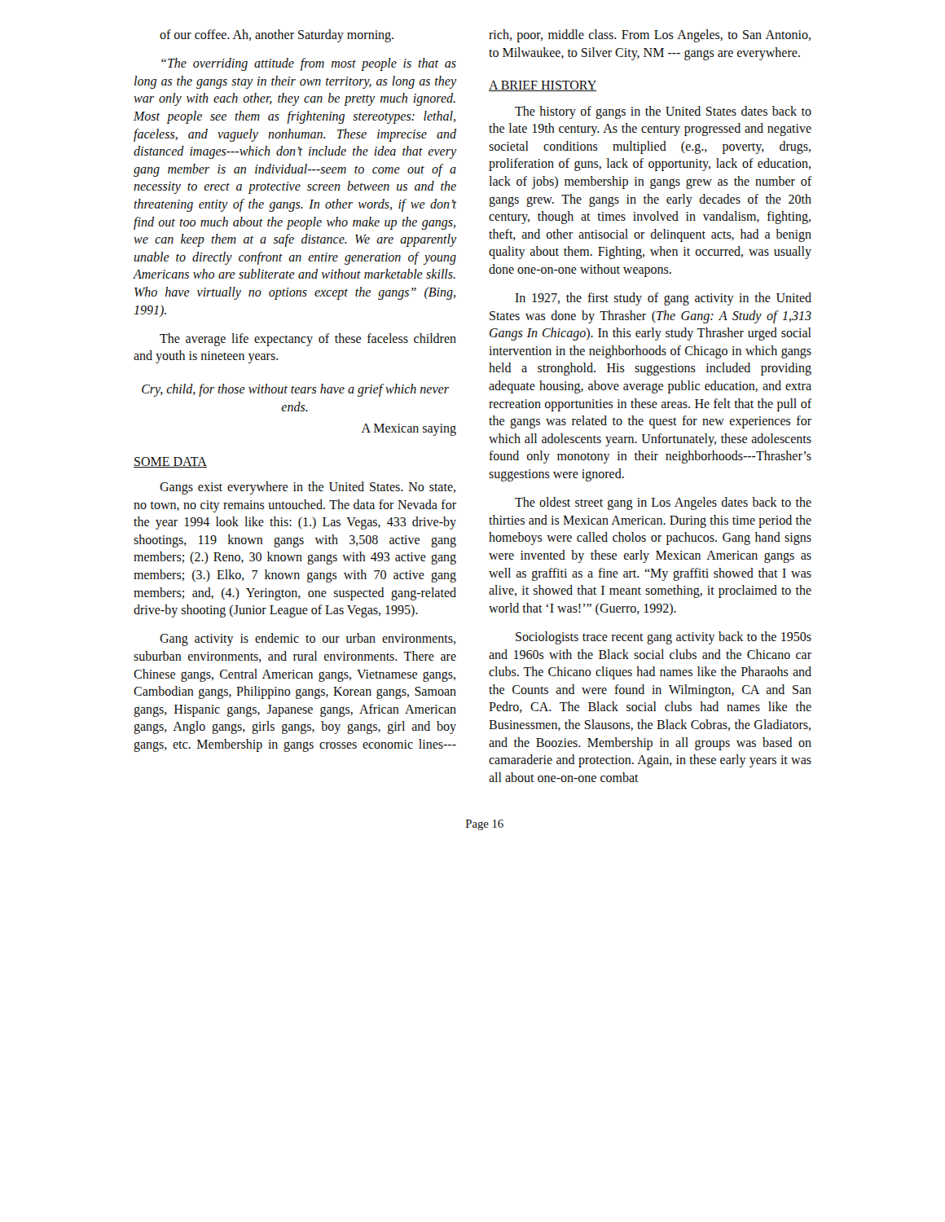of our coffee. Ah, another Saturday morning.
“The overriding attitude from most people is that as long as the gangs stay in their own territory, as long as they war only with each other, they can be pretty much ignored. Most people see them as frightening stereotypes: lethal, faceless, and vaguely nonhuman. These imprecise and distanced images---which don’t include the idea that every gang member is an individual---seem to come out of a necessity to erect a protective screen between us and the threatening entity of the gangs. In other words, if we don’t find out too much about the people who make up the gangs, we can keep them at a safe distance. We are apparently unable to directly confront an entire generation of young Americans who are subliterate and without marketable skills. Who have virtually no options except the gangs” (Bing, 1991).
The average life expectancy of these faceless children and youth is nineteen years.
Cry, child, for those without tears have a grief which never ends.
A Mexican saying
SOME DATA
Gangs exist everywhere in the United States. No state, no town, no city remains untouched. The data for Nevada for the year 1994 look like this: (1.) Las Vegas, 433 drive-by shootings, 119 known gangs with 3,508 active gang members; (2.) Reno, 30 known gangs with 493 active gang members; (3.) Elko, 7 known gangs with 70 active gang members; and, (4.) Yerington, one suspected gang-related drive-by shooting (Junior League of Las Vegas, 1995).
Gang activity is endemic to our urban environments, suburban environments, and rural environments. There are Chinese gangs, Central American gangs, Vietnamese gangs, Cambodian gangs, Philippino gangs, Korean gangs, Samoan gangs, Hispanic gangs, Japanese gangs, African American gangs, Anglo gangs, girls gangs, boy gangs, girl and boy gangs, etc. Membership in gangs crosses economic lines---rich, poor, middle class. From Los Angeles, to San Antonio, to Milwaukee, to Silver City, NM --- gangs are everywhere.
A BRIEF HISTORY
The history of gangs in the United States dates back to the late 19th century. As the century progressed and negative societal conditions multiplied (e.g., poverty, drugs, proliferation of guns, lack of opportunity, lack of education, lack of jobs) membership in gangs grew as the number of gangs grew. The gangs in the early decades of the 20th century, though at times involved in vandalism, fighting, theft, and other antisocial or delinquent acts, had a benign quality about them. Fighting, when it occurred, was usually done one-on-one without weapons.
In 1927, the first study of gang activity in the United States was done by Thrasher (The Gang: A Study of 1,313 Gangs In Chicago). In this early study Thrasher urged social intervention in the neighborhoods of Chicago in which gangs held a stronghold. His suggestions included providing adequate housing, above average public education, and extra recreation opportunities in these areas. He felt that the pull of the gangs was related to the quest for new experiences for which all adolescents yearn. Unfortunately, these adolescents found only monotony in their neighborhoods---Thrasher’s suggestions were ignored.
The oldest street gang in Los Angeles dates back to the thirties and is Mexican American. During this time period the homeboys were called cholos or pachucos. Gang hand signs were invented by these early Mexican American gangs as well as graffiti as a fine art. “My graffiti showed that I was alive, it showed that I meant something, it proclaimed to the world that ‘I was!’” (Guerro, 1992).
Sociologists trace recent gang activity back to the 1950s and 1960s with the Black social clubs and the Chicano car clubs. The Chicano cliques had names like the Pharaohs and the Counts and were found in Wilmington, CA and San Pedro, CA. The Black social clubs had names like the Businessmen, the Slausons, the Black Cobras, the Gladiators, and the Boozies. Membership in all groups was based on camaraderie and protection. Again, in these early years it was all about one-on-one combat
Page 16